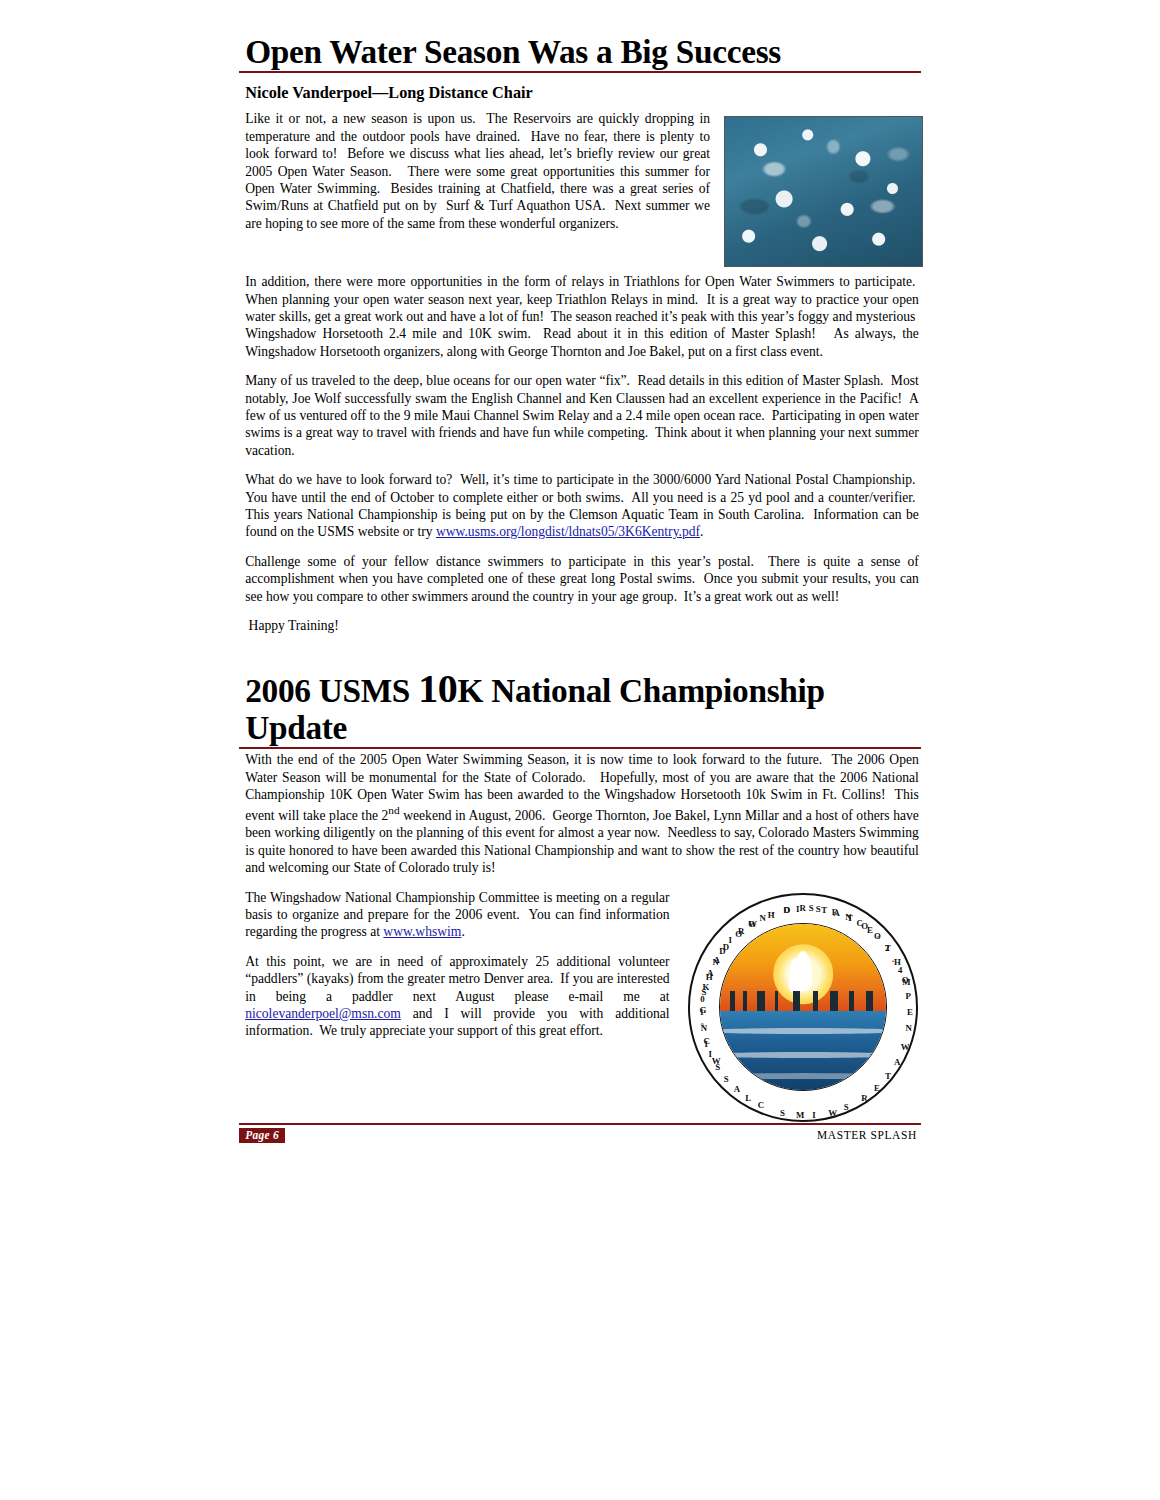Open Water Season Was a Big Success
Nicole Vanderpoel—Long Distance Chair
Like it or not, a new season is upon us. The Reservoirs are quickly dropping in temperature and the outdoor pools have drained. Have no fear, there is plenty to look forward to! Before we discuss what lies ahead, let’s briefly review our great 2005 Open Water Season. There were some great opportunities this summer for Open Water Swimming. Besides training at Chatfield, there was a great series of Swim/Runs at Chatfield put on by Surf & Turf Aquathon USA. Next summer we are hoping to see more of the same from these wonderful organizers.
In addition, there were more opportunities in the form of relays in Triathlons for Open Water Swimmers to participate. When planning your open water season next year, keep Triathlon Relays in mind. It is a great way to practice your open water skills, get a great work out and have a lot of fun! The season reached it’s peak with this year’s foggy and mysterious Wingshadow Horsetooth 2.4 mile and 10K swim. Read about it in this edition of Master Splash! As always, the Wingshadow Horsetooth organizers, along with George Thornton and Joe Bakel, put on a first class event.
Many of us traveled to the deep, blue oceans for our open water “fix”. Read details in this edition of Master Splash. Most notably, Joe Wolf successfully swam the English Channel and Ken Claussen had an excellent experience in the Pacific! A few of us ventured off to the 9 mile Maui Channel Swim Relay and a 2.4 mile open ocean race. Participating in open water swims is a great way to travel with friends and have fun while competing. Think about it when planning your next summer vacation.
What do we have to look forward to? Well, it’s time to participate in the 3000/6000 Yard National Postal Championship. You have until the end of October to complete either or both swims. All you need is a 25 yd pool and a counter/verifier. This years National Championship is being put on by the Clemson Aquatic Team in South Carolina. Information can be found on the USMS website or try www.usms.org/longdist/ldnats05/3K6Kentry.pdf.
Challenge some of your fellow distance swimmers to participate in this year’s postal. There is quite a sense of accomplishment when you have completed one of these great long Postal swims. Once you submit your results, you can see how you compare to other swimmers around the country in your age group. It’s a great work out as well!
Happy Training!
2006 USMS 10 K National Championship Update
With the end of the 2005 Open Water Swimming Season, it is now time to look forward to the future. The 2006 Open Water Season will be monumental for the State of Colorado. Hopefully, most of you are aware that the 2006 National Championship 10K Open Water Swim has been awarded to the Wingshadow Horsetooth 10k Swim in Ft. Collins! This event will take place the 2nd weekend in August, 2006. George Thornton, Joe Bakel, Lynn Millar and a host of others have been working diligently on the planning of this event for almost a year now. Needless to say, Colorado Masters Swimming is quite honored to have been awarded this National Championship and want to show the rest of the country how beautiful and welcoming our State of Colorado truly is!
W I N G S H A D O W H O R S E T O O T H O P E N W A T E R S W I M S C L A S S I C ° 1 0 K A N D I R O N - D I S T A N C E ° 2 . 4 M
The Wingshadow National Championship Committee is meeting on a regular basis to organize and prepare for the 2006 event. You can find information regarding the progress at www.whswim.
At this point, we are in need of approximately 25 additional volunteer “paddlers” (kayaks) from the greater metro Denver area. If you are interested in being a paddler next August please e-mail me at nicolevanderpoel@msn.com and I will provide you with additional information. We truly appreciate your support of this great effort.
Page 6 MASTER SPLASH